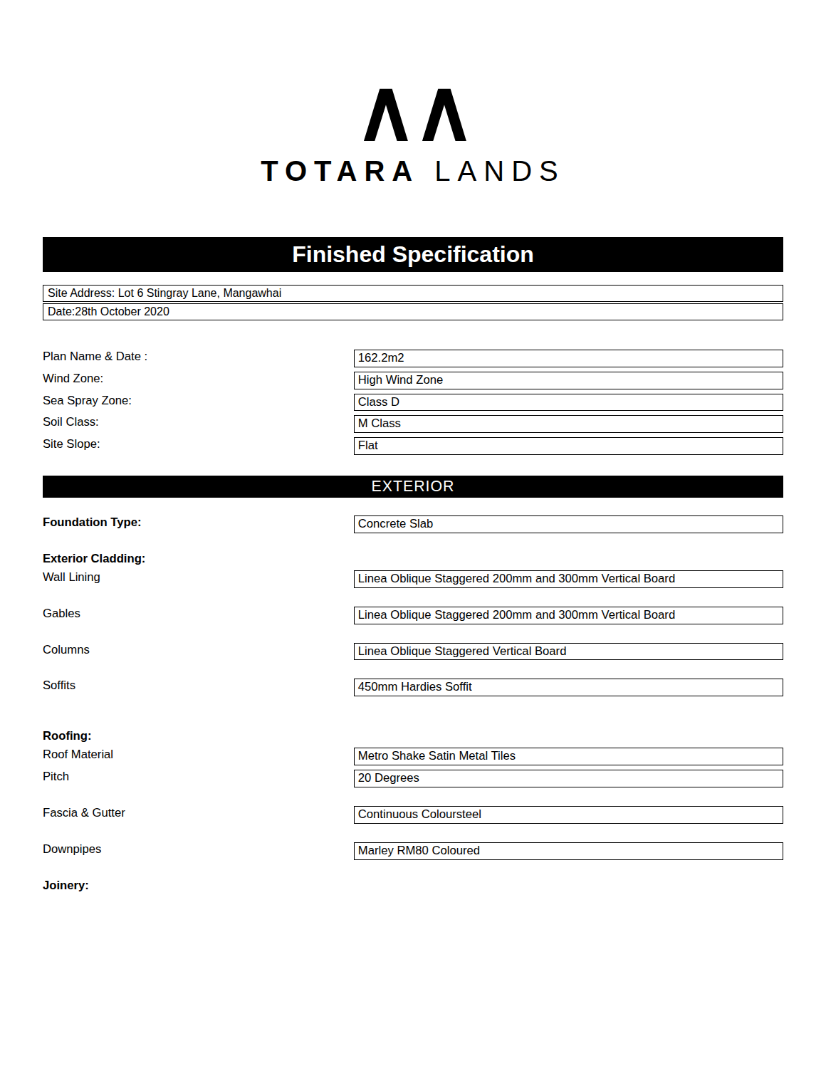∧∧
TOTARA LANDS
Finished Specification
Site Address: Lot 6 Stingray Lane, Mangawhai
Date:28th October 2020
| Plan Name & Date : | 162.2m2 |
| Wind Zone: | High Wind Zone |
| Sea Spray Zone: | Class D |
| Soil Class: | M Class |
| Site Slope: | Flat |
EXTERIOR
| Foundation Type: | Concrete Slab |
| Exterior Cladding: | |
| Wall Lining | Linea Oblique Staggered 200mm and 300mm Vertical Board |
| Gables | Linea Oblique Staggered 200mm and 300mm Vertical Board |
| Columns | Linea Oblique Staggered Vertical Board |
| Soffits | 450mm Hardies Soffit |
| Roofing: | |
| Roof Material | Metro Shake Satin Metal Tiles |
| Pitch | 20 Degrees |
| Fascia & Gutter | Continuous Coloursteel |
| Downpipes | Marley RM80 Coloured |
| Joinery: | |